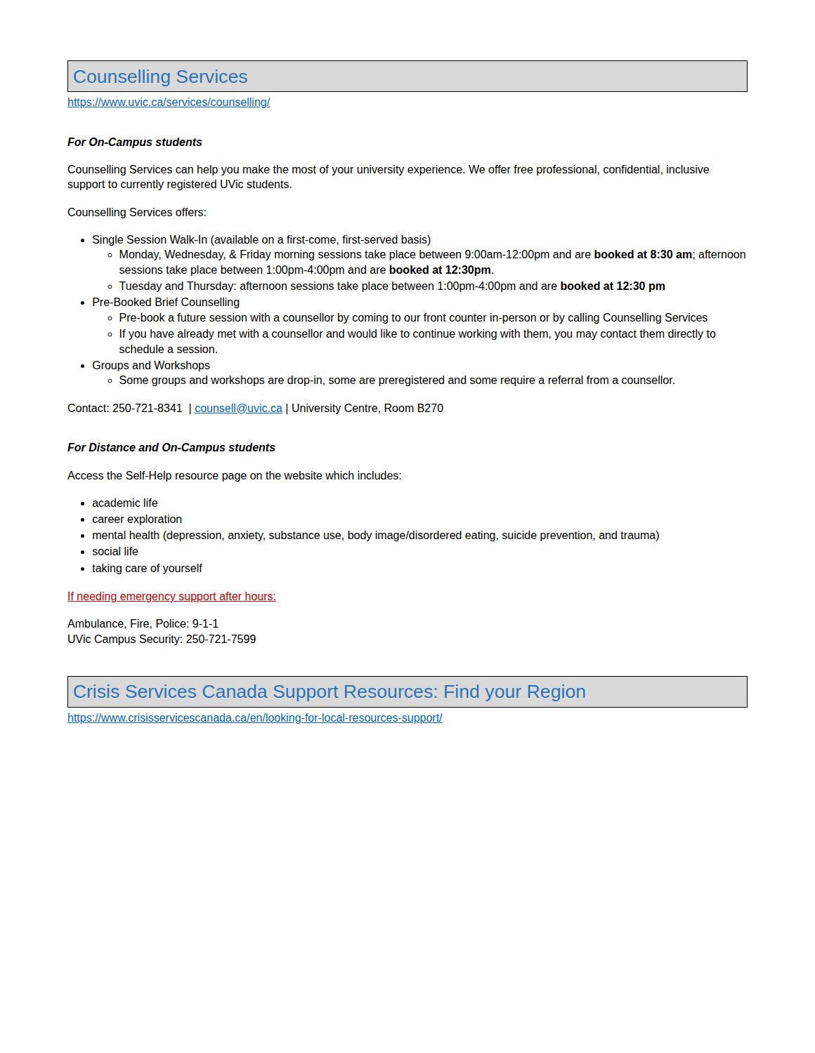Counselling Services
https://www.uvic.ca/services/counselling/
For On-Campus students
Counselling Services can help you make the most of your university experience. We offer free professional, confidential, inclusive support to currently registered UVic students.
Counselling Services offers:
Single Session Walk-In (available on a first-come, first-served basis)
Monday, Wednesday, & Friday morning sessions take place between 9:00am-12:00pm and are booked at 8:30 am; afternoon sessions take place between 1:00pm-4:00pm and are booked at 12:30pm.
Tuesday and Thursday: afternoon sessions take place between 1:00pm-4:00pm and are booked at 12:30 pm
Pre-Booked Brief Counselling
Pre-book a future session with a counsellor by coming to our front counter in-person or by calling Counselling Services
If you have already met with a counsellor and would like to continue working with them, you may contact them directly to schedule a session.
Groups and Workshops
Some groups and workshops are drop-in, some are preregistered and some require a referral from a counsellor.
Contact: 250-721-8341 | counsell@uvic.ca | University Centre, Room B270
For Distance and On-Campus students
Access the Self-Help resource page on the website which includes:
academic life
career exploration
mental health (depression, anxiety, substance use, body image/disordered eating, suicide prevention, and trauma)
social life
taking care of yourself
If needing emergency support after hours:
Ambulance, Fire, Police: 9-1-1
UVic Campus Security: 250-721-7599
Crisis Services Canada Support Resources: Find your Region
https://www.crisisservicescanada.ca/en/looking-for-local-resources-support/